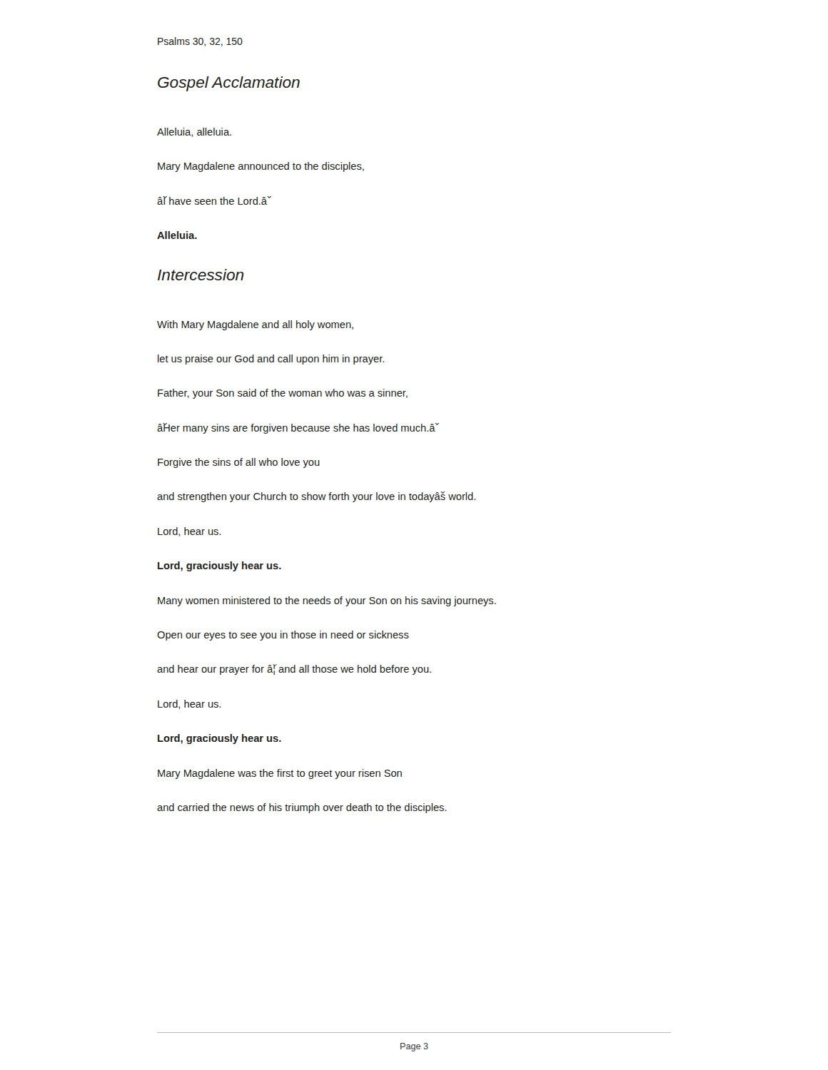Psalms 30, 32, 150
Gospel Acclamation
Alleluia, alleluia.
Mary Magdalene announced to the disciples,
âࠝࠝI have seen the Lord.âࠝࠝ
Alleluia.
Intercession
With Mary Magdalene and all holy women,
let us praise our God and call upon him in prayer.
Father, your Son said of the woman who was a sinner,
âࠝࠝHer many sins are forgiven because she has loved much.âࠝࠝ
Forgive the sins of all who love you
and strengthen your Church to show forth your love in todayâࠝࠝs world.
Lord, hear us.
Lord, graciously hear us.
Many women ministered to the needs of your Son on his saving journeys.
Open our eyes to see you in those in need or sickness
and hear our prayer for âࠝ¦ and all those we hold before you.
Lord, hear us.
Lord, graciously hear us.
Mary Magdalene was the first to greet your risen Son
and carried the news of his triumph over death to the disciples.
Page 3